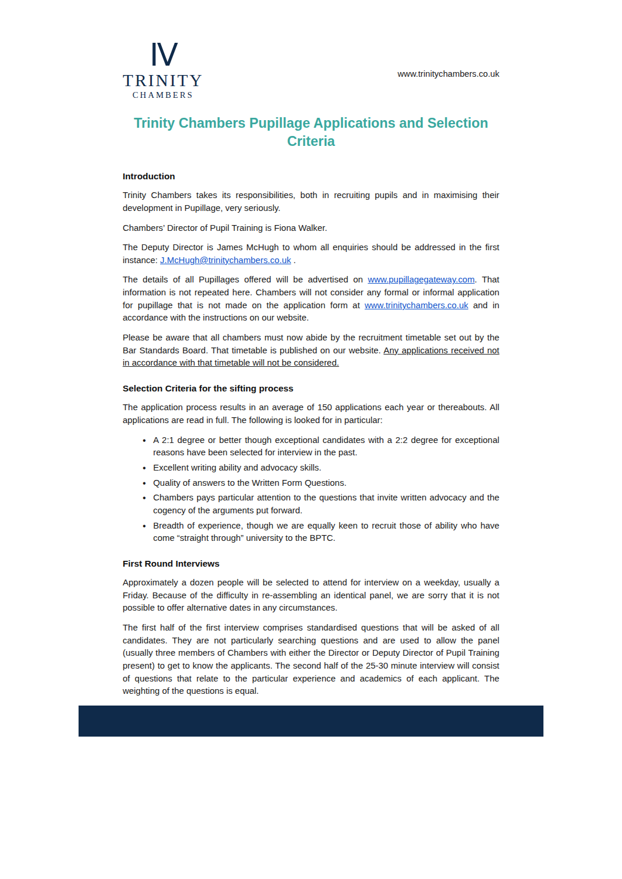Ⅳ
TRINITY
CHAMBERS
www.trinitychambers.co.uk
Trinity Chambers Pupillage Applications and Selection
Criteria
Introduction
Trinity Chambers takes its responsibilities, both in recruiting pupils and in maximising their development in Pupillage, very seriously.
Chambers’ Director of Pupil Training is Fiona Walker.
The Deputy Director is James McHugh to whom all enquiries should be addressed in the first instance: J.McHugh@trinitychambers.co.uk .
The details of all Pupillages offered will be advertised on www.pupillagegateway.com. That information is not repeated here. Chambers will not consider any formal or informal application for pupillage that is not made on the application form at www.trinitychambers.co.uk and in accordance with the instructions on our website.
Please be aware that all chambers must now abide by the recruitment timetable set out by the Bar Standards Board. That timetable is published on our website. Any applications received not in accordance with that timetable will not be considered.
Selection Criteria for the sifting process
The application process results in an average of 150 applications each year or thereabouts. All applications are read in full. The following is looked for in particular:
A 2:1 degree or better though exceptional candidates with a 2:2 degree for exceptional reasons have been selected for interview in the past.
Excellent writing ability and advocacy skills.
Quality of answers to the Written Form Questions.
Chambers pays particular attention to the questions that invite written advocacy and the cogency of the arguments put forward.
Breadth of experience, though we are equally keen to recruit those of ability who have come “straight through” university to the BPTC.
First Round Interviews
Approximately a dozen people will be selected to attend for interview on a weekday, usually a Friday. Because of the difficulty in re-assembling an identical panel, we are sorry that it is not possible to offer alternative dates in any circumstances.
The first half of the first interview comprises standardised questions that will be asked of all candidates. They are not particularly searching questions and are used to allow the panel (usually three members of Chambers with either the Director or Deputy Director of Pupil Training present) to get to know the applicants. The second half of the 25-30 minute interview will consist of questions that relate to the particular experience and academics of each applicant. The weighting of the questions is equal.
The scoring categories for the first-round interview questions are:
Academic Achievement